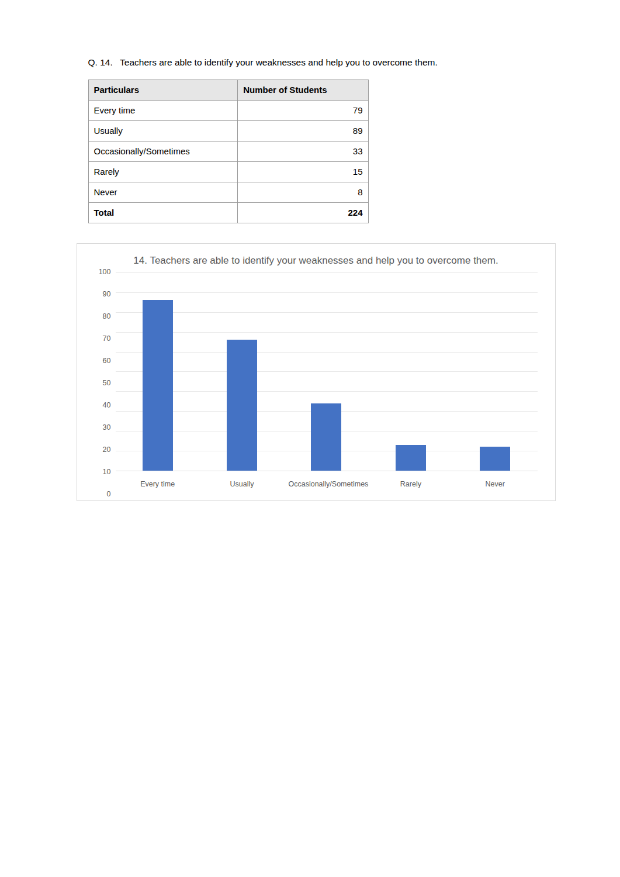Q. 14. Teachers are able to identify your weaknesses and help you to overcome them.
| Particulars | Number of Students |
| --- | --- |
| Every time | 79 |
| Usually | 89 |
| Occasionally/Sometimes | 33 |
| Rarely | 15 |
| Never | 8 |
| Total | 224 |
14. Teachers are able to identify your weaknesses and help you to overcome them.
100
90
80
70
60
50
40
30
20
10
0
Every time
Usually
Occasionally/Sometimes
Rarely
Never